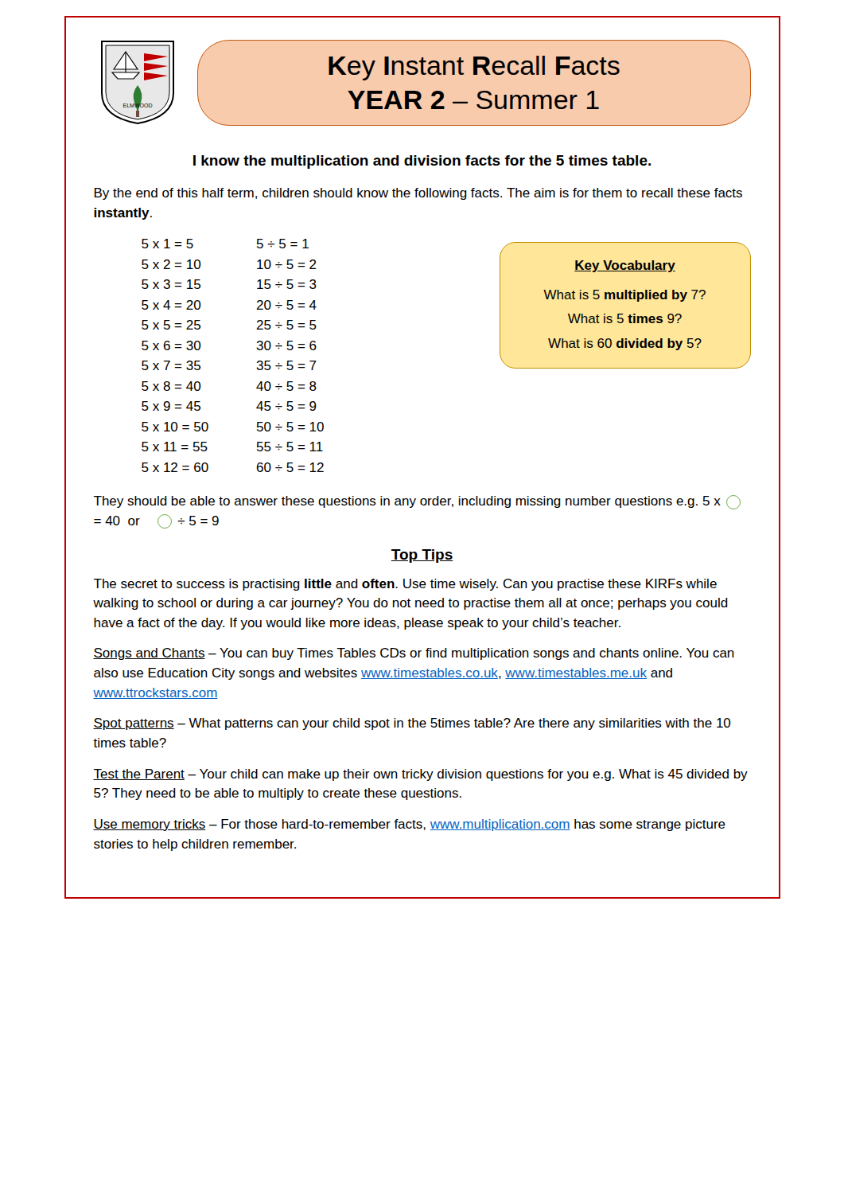ELMWOOD
Key Instant Recall Facts
YEAR 2 – Summer 1
I know the multiplication and division facts for the 5 times table.
By the end of this half term, children should know the following facts. The aim is for them to recall these facts instantly.
5 x 1 = 5
5 x 2 = 10
5 x 3 = 15
5 x 4 = 20
5 x 5 = 25
5 x 6 = 30
5 x 7 = 35
5 x 8 = 40
5 x 9 = 45
5 x 10 = 50
5 x 11 = 55
5 x 12 = 60
5 ÷ 5 = 1
10 ÷ 5 = 2
15 ÷ 5 = 3
20 ÷ 5 = 4
25 ÷ 5 = 5
30 ÷ 5 = 6
35 ÷ 5 = 7
40 ÷ 5 = 8
45 ÷ 5 = 9
50 ÷ 5 = 10
55 ÷ 5 = 11
60 ÷ 5 = 12
Key Vocabulary What is 5 multiplied by 7?
What is 5 times 9?
What is 60 divided by 5?
They should be able to answer these questions in any order, including missing number questions e.g. 5 x = 40 or ÷ 5 = 9
Top Tips
The secret to success is practising little and often. Use time wisely. Can you practise these KIRFs while walking to school or during a car journey? You do not need to practise them all at once; perhaps you could have a fact of the day. If you would like more ideas, please speak to your child’s teacher.
Songs and Chants – You can buy Times Tables CDs or find multiplication songs and chants online. You can also use Education City songs and websites www.timestables.co.uk, www.timestables.me.uk and www.ttrockstars.com
Spot patterns – What patterns can your child spot in the 5times table? Are there any similarities with the 10 times table?
Test the Parent – Your child can make up their own tricky division questions for you e.g. What is 45 divided by 5? They need to be able to multiply to create these questions.
Use memory tricks – For those hard-to-remember facts, www.multiplication.com has some strange picture stories to help children remember.